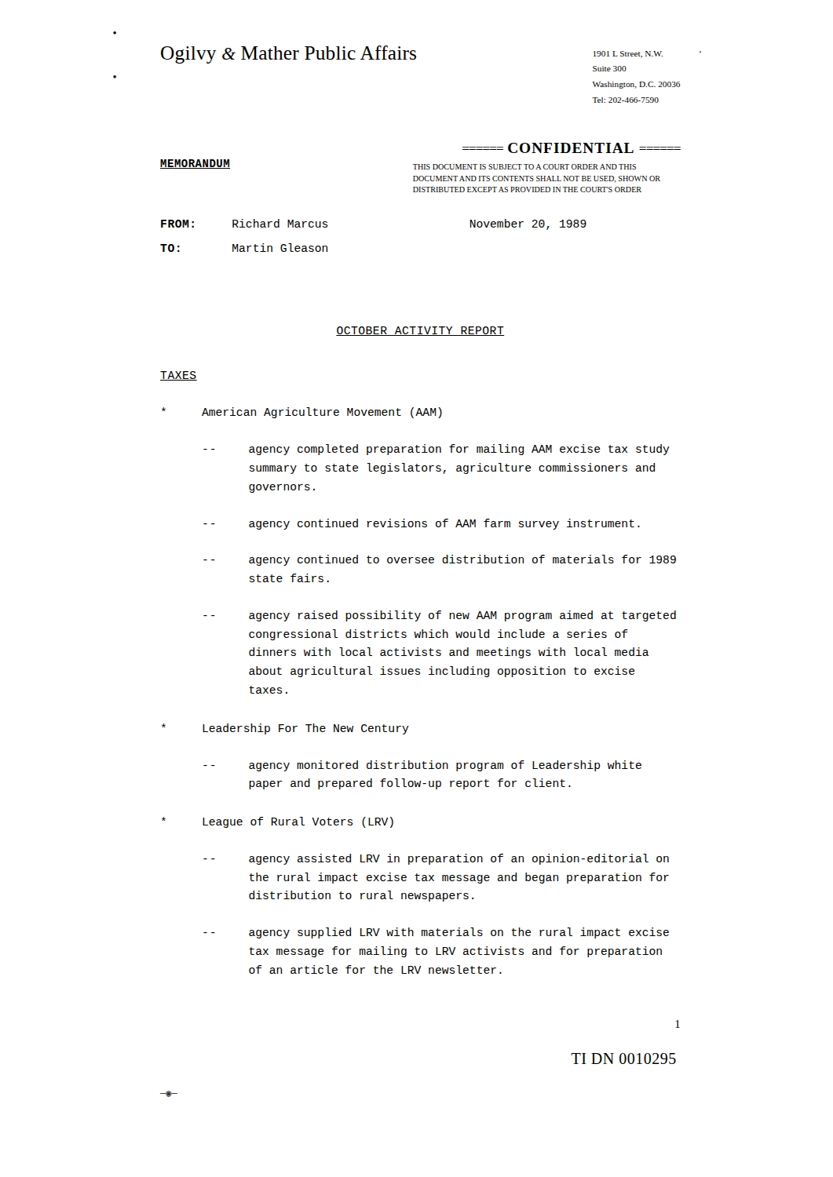• •
Ogilvy & Mather Public Affairs
′ 1901 L Street, N.W.
Suite 300
Washington, D.C. 20036
Tel: 202-466-7590
====== CONFIDENTIAL ======
THIS DOCUMENT IS SUBJECT TO A COURT ORDER AND THIS DOCUMENT AND ITS CONTENTS SHALL NOT BE USED, SHOWN OR DISTRIBUTED EXCEPT AS PROVIDED IN THE COURT'S ORDER
MEMORANDUM
| FROM: | Richard Marcus | November 20, 1989 |
| TO: | Martin Gleason | |
OCTOBER ACTIVITY REPORT
TAXES
* American Agriculture Movement (AAM)
-- agency completed preparation for mailing AAM excise tax study summary to state legislators, agriculture commissioners and governors.
-- agency continued revisions of AAM farm survey instrument.
-- agency continued to oversee distribution of materials for 1989 state fairs.
-- agency raised possibility of new AAM program aimed at targeted congressional districts which would include a series of dinners with local activists and meetings with local media about agricultural issues including opposition to excise taxes.
* Leadership For The New Century
-- agency monitored distribution program of Leadership white paper and prepared follow-up report for client.
* League of Rural Voters (LRV)
-- agency assisted LRV in preparation of an opinion-editorial on the rural impact excise tax message and began preparation for distribution to rural newspapers.
-- agency supplied LRV with materials on the rural impact excise tax message for mailing to LRV activists and for preparation of an article for the LRV newsletter.
1
TI DN 0010295
—◉—